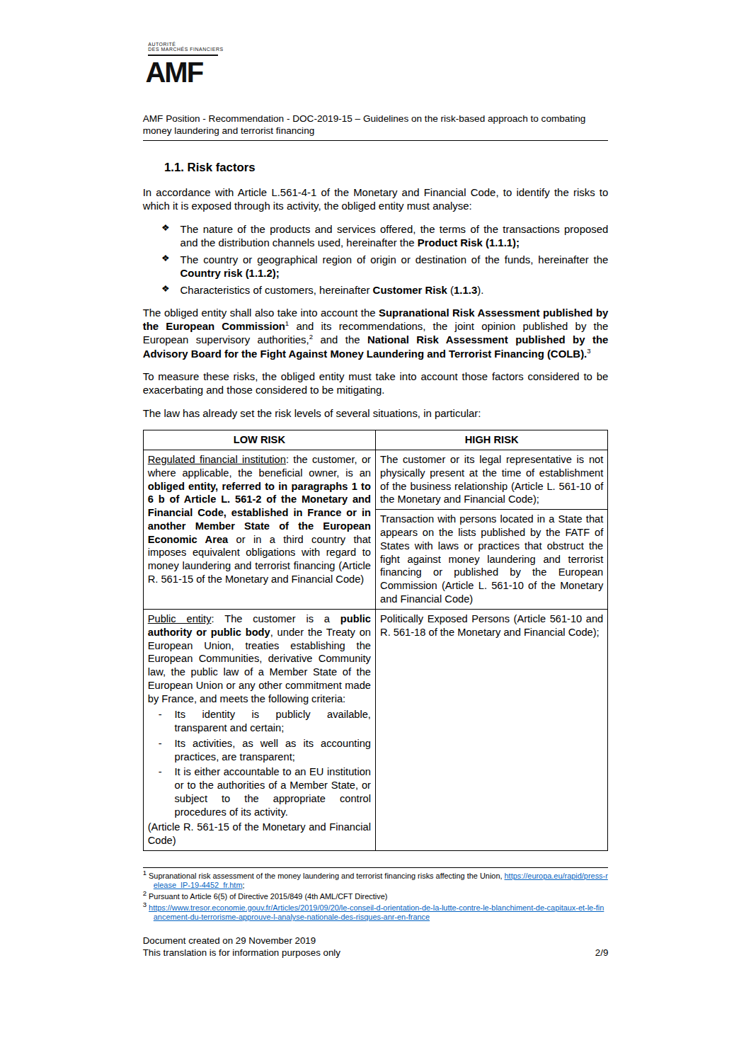AUTORITÉ
DES MARCHÉS FINANCIERS
AMF
AMF Position - Recommendation - DOC-2019-15 – Guidelines on the risk-based approach to combating money laundering and terrorist financing
1.1. Risk factors
In accordance with Article L.561-4-1 of the Monetary and Financial Code, to identify the risks to which it is exposed through its activity, the obliged entity must analyse:
The nature of the products and services offered, the terms of the transactions proposed and the distribution channels used, hereinafter the Product Risk (1.1.1);
The country or geographical region of origin or destination of the funds, hereinafter the Country risk (1.1.2);
Characteristics of customers, hereinafter Customer Risk (1.1.3).
The obliged entity shall also take into account the Supranational Risk Assessment published by the European Commission1 and its recommendations, the joint opinion published by the European supervisory authorities,2 and the National Risk Assessment published by the Advisory Board for the Fight Against Money Laundering and Terrorist Financing (COLB).3
To measure these risks, the obliged entity must take into account those factors considered to be exacerbating and those considered to be mitigating.
The law has already set the risk levels of several situations, in particular:
| LOW RISK | HIGH RISK |
| --- | --- |
| Regulated financial institution : the customer, or where applicable, the beneficial owner, is an obliged entity, referred to in paragraphs 1 to 6 b of Article L. 561-2 of the Monetary and Financial Code, established in France or in another Member State of the European Economic Area or in a third country that imposes equivalent obligations with regard to money laundering and terrorist financing (Article R. 561-15 of the Monetary and Financial Code) | The customer or its legal representative is not physically present at the time of establishment of the business relationship (Article L. 561-10 of the Monetary and Financial Code); |
| Transaction with persons located in a State that appears on the lists published by the FATF of States with laws or practices that obstruct the fight against money laundering and terrorist financing or published by the European Commission (Article L. 561-10 of the Monetary and Financial Code) |
| Public entity : The customer is a public authority or public body , under the Treaty on European Union, treaties establishing the European Communities, derivative Community law, the public law of a Member State of the European Union or any other commitment made by France, and meets the following criteria: Its identity is publicly available, transparent and certain; Its activities, as well as its accounting practices, are transparent; It is either accountable to an EU institution or to the authorities of a Member State, or subject to the appropriate control procedures of its activity. (Article R. 561-15 of the Monetary and Financial Code) | Politically Exposed Persons (Article 561-10 and R. 561-18 of the Monetary and Financial Code); |
1 Supranational risk assessment of the money laundering and terrorist financing risks affecting the Union, https://europa.eu/rapid/press-release_IP-19-4452_fr.htm;
2 Pursuant to Article 6(5) of Directive 2015/849 (4th AML/CFT Directive)
3 https://www.tresor.economie.gouv.fr/Articles/2019/09/20/le-conseil-d-orientation-de-la-lutte-contre-le-blanchiment-de-capitaux-et-le-financement-du-terrorisme-approuve-l-analyse-nationale-des-risques-anr-en-france
Document created on 29 November 2019
This translation is for information purposes only
2/9